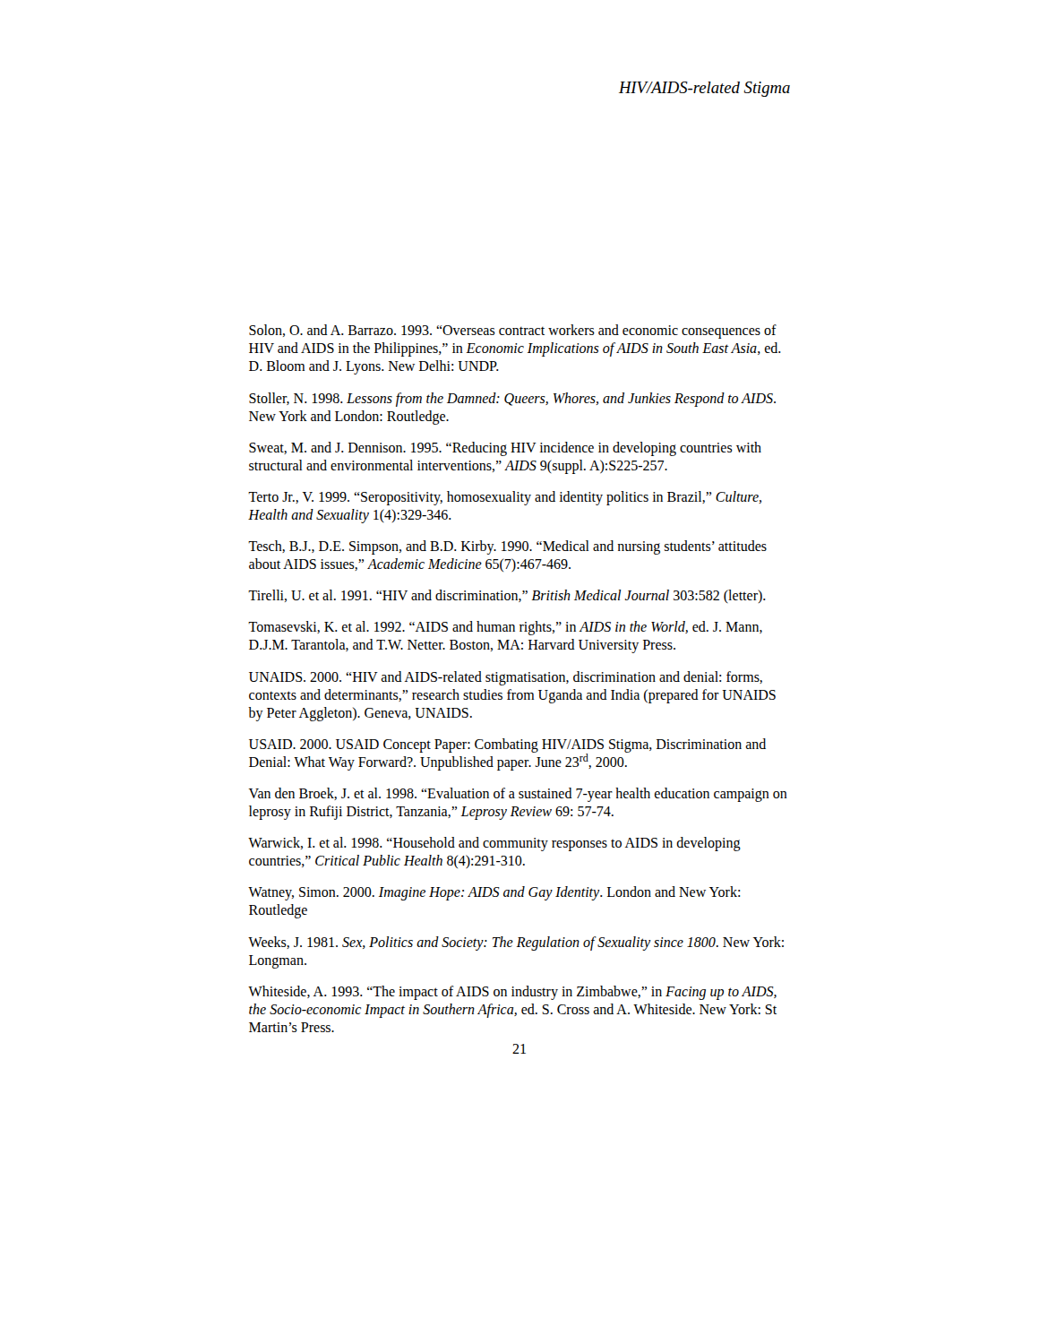HIV/AIDS-related Stigma
Solon, O. and A. Barrazo. 1993. “Overseas contract workers and economic consequences of HIV and AIDS in the Philippines,” in Economic Implications of AIDS in South East Asia, ed. D. Bloom and J. Lyons. New Delhi: UNDP.
Stoller, N. 1998. Lessons from the Damned: Queers, Whores, and Junkies Respond to AIDS. New York and London: Routledge.
Sweat, M. and J. Dennison. 1995. “Reducing HIV incidence in developing countries with structural and environmental interventions,” AIDS 9(suppl. A):S225-257.
Terto Jr., V. 1999. “Seropositivity, homosexuality and identity politics in Brazil,” Culture, Health and Sexuality 1(4):329-346.
Tesch, B.J., D.E. Simpson, and B.D. Kirby. 1990. “Medical and nursing students’ attitudes about AIDS issues,” Academic Medicine 65(7):467-469.
Tirelli, U. et al. 1991. “HIV and discrimination,” British Medical Journal 303:582 (letter).
Tomasevski, K. et al. 1992. “AIDS and human rights,” in AIDS in the World, ed. J. Mann, D.J.M. Tarantola, and T.W. Netter. Boston, MA: Harvard University Press.
UNAIDS. 2000. “HIV and AIDS-related stigmatisation, discrimination and denial: forms, contexts and determinants,” research studies from Uganda and India (prepared for UNAIDS by Peter Aggleton). Geneva, UNAIDS.
USAID. 2000. USAID Concept Paper: Combating HIV/AIDS Stigma, Discrimination and Denial: What Way Forward?. Unpublished paper. June 23rd, 2000.
Van den Broek, J. et al. 1998. “Evaluation of a sustained 7-year health education campaign on leprosy in Rufiji District, Tanzania,” Leprosy Review 69: 57-74.
Warwick, I. et al. 1998. “Household and community responses to AIDS in developing countries,” Critical Public Health 8(4):291-310.
Watney, Simon. 2000. Imagine Hope: AIDS and Gay Identity. London and New York: Routledge
Weeks, J. 1981. Sex, Politics and Society: The Regulation of Sexuality since 1800. New York: Longman.
Whiteside, A. 1993. “The impact of AIDS on industry in Zimbabwe,” in Facing up to AIDS, the Socio-economic Impact in Southern Africa, ed. S. Cross and A. Whiteside. New York: St Martin’s Press.
21